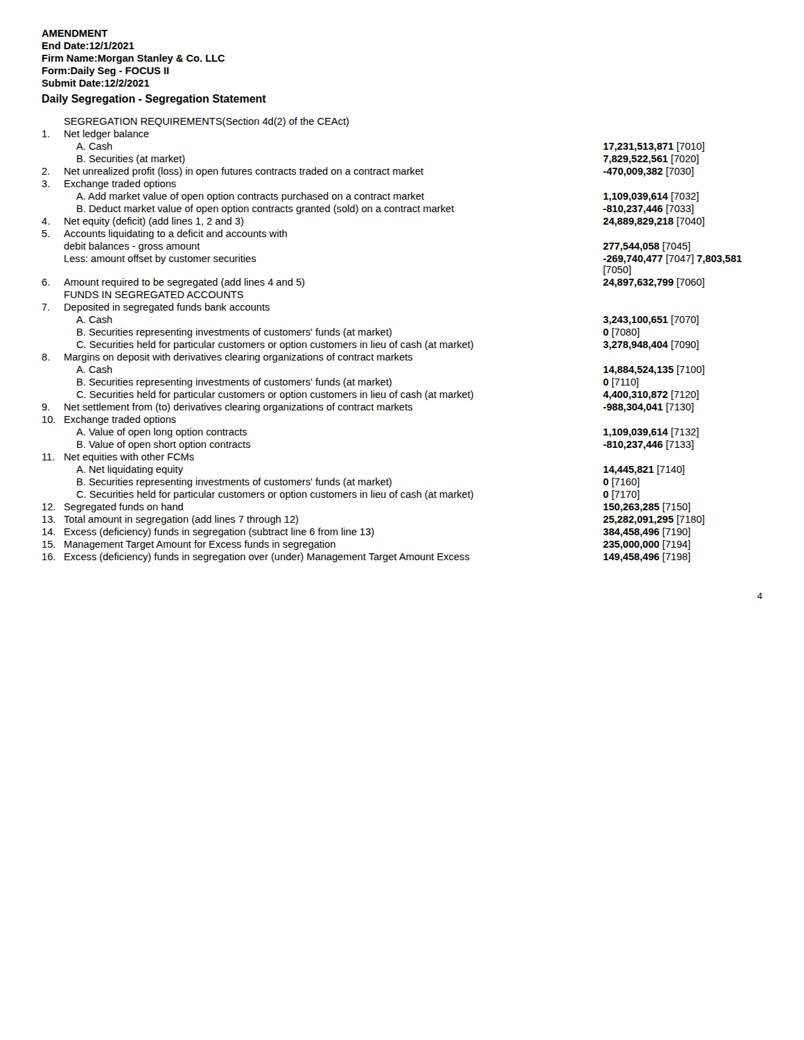AMENDMENT
End Date:12/1/2021
Firm Name:Morgan Stanley & Co. LLC
Form:Daily Seg - FOCUS II
Submit Date:12/2/2021
Daily Segregation - Segregation Statement
| | SEGREGATION REQUIREMENTS(Section 4d(2) of the CEAct) | |
| 1. | Net ledger balance | |
| | A. Cash | 17,231,513,871 [7010] |
| | B. Securities (at market) | 7,829,522,561 [7020] |
| 2. | Net unrealized profit (loss) in open futures contracts traded on a contract market | -470,009,382 [7030] |
| 3. | Exchange traded options | |
| | A. Add market value of open option contracts purchased on a contract market | 1,109,039,614 [7032] |
| | B. Deduct market value of open option contracts granted (sold) on a contract market | -810,237,446 [7033] |
| 4. | Net equity (deficit) (add lines 1, 2 and 3) | 24,889,829,218 [7040] |
| 5. | Accounts liquidating to a deficit and accounts with | |
| | debit balances - gross amount | 277,544,058 [7045] |
| | Less: amount offset by customer securities | -269,740,477 [7047] 7,803,581 [7050] |
| 6. | Amount required to be segregated (add lines 4 and 5) | 24,897,632,799 [7060] |
| | FUNDS IN SEGREGATED ACCOUNTS | |
| 7. | Deposited in segregated funds bank accounts | |
| | A. Cash | 3,243,100,651 [7070] |
| | B. Securities representing investments of customers' funds (at market) | 0 [7080] |
| | C. Securities held for particular customers or option customers in lieu of cash (at market) | 3,278,948,404 [7090] |
| 8. | Margins on deposit with derivatives clearing organizations of contract markets | |
| | A. Cash | 14,884,524,135 [7100] |
| | B. Securities representing investments of customers' funds (at market) | 0 [7110] |
| | C. Securities held for particular customers or option customers in lieu of cash (at market) | 4,400,310,872 [7120] |
| 9. | Net settlement from (to) derivatives clearing organizations of contract markets | -988,304,041 [7130] |
| 10. | Exchange traded options | |
| | A. Value of open long option contracts | 1,109,039,614 [7132] |
| | B. Value of open short option contracts | -810,237,446 [7133] |
| 11. | Net equities with other FCMs | |
| | A. Net liquidating equity | 14,445,821 [7140] |
| | B. Securities representing investments of customers' funds (at market) | 0 [7160] |
| | C. Securities held for particular customers or option customers in lieu of cash (at market) | 0 [7170] |
| 12. | Segregated funds on hand | 150,263,285 [7150] |
| 13. | Total amount in segregation (add lines 7 through 12) | 25,282,091,295 [7180] |
| 14. | Excess (deficiency) funds in segregation (subtract line 6 from line 13) | 384,458,496 [7190] |
| 15. | Management Target Amount for Excess funds in segregation | 235,000,000 [7194] |
| 16. | Excess (deficiency) funds in segregation over (under) Management Target Amount Excess | 149,458,496 [7198] |
4